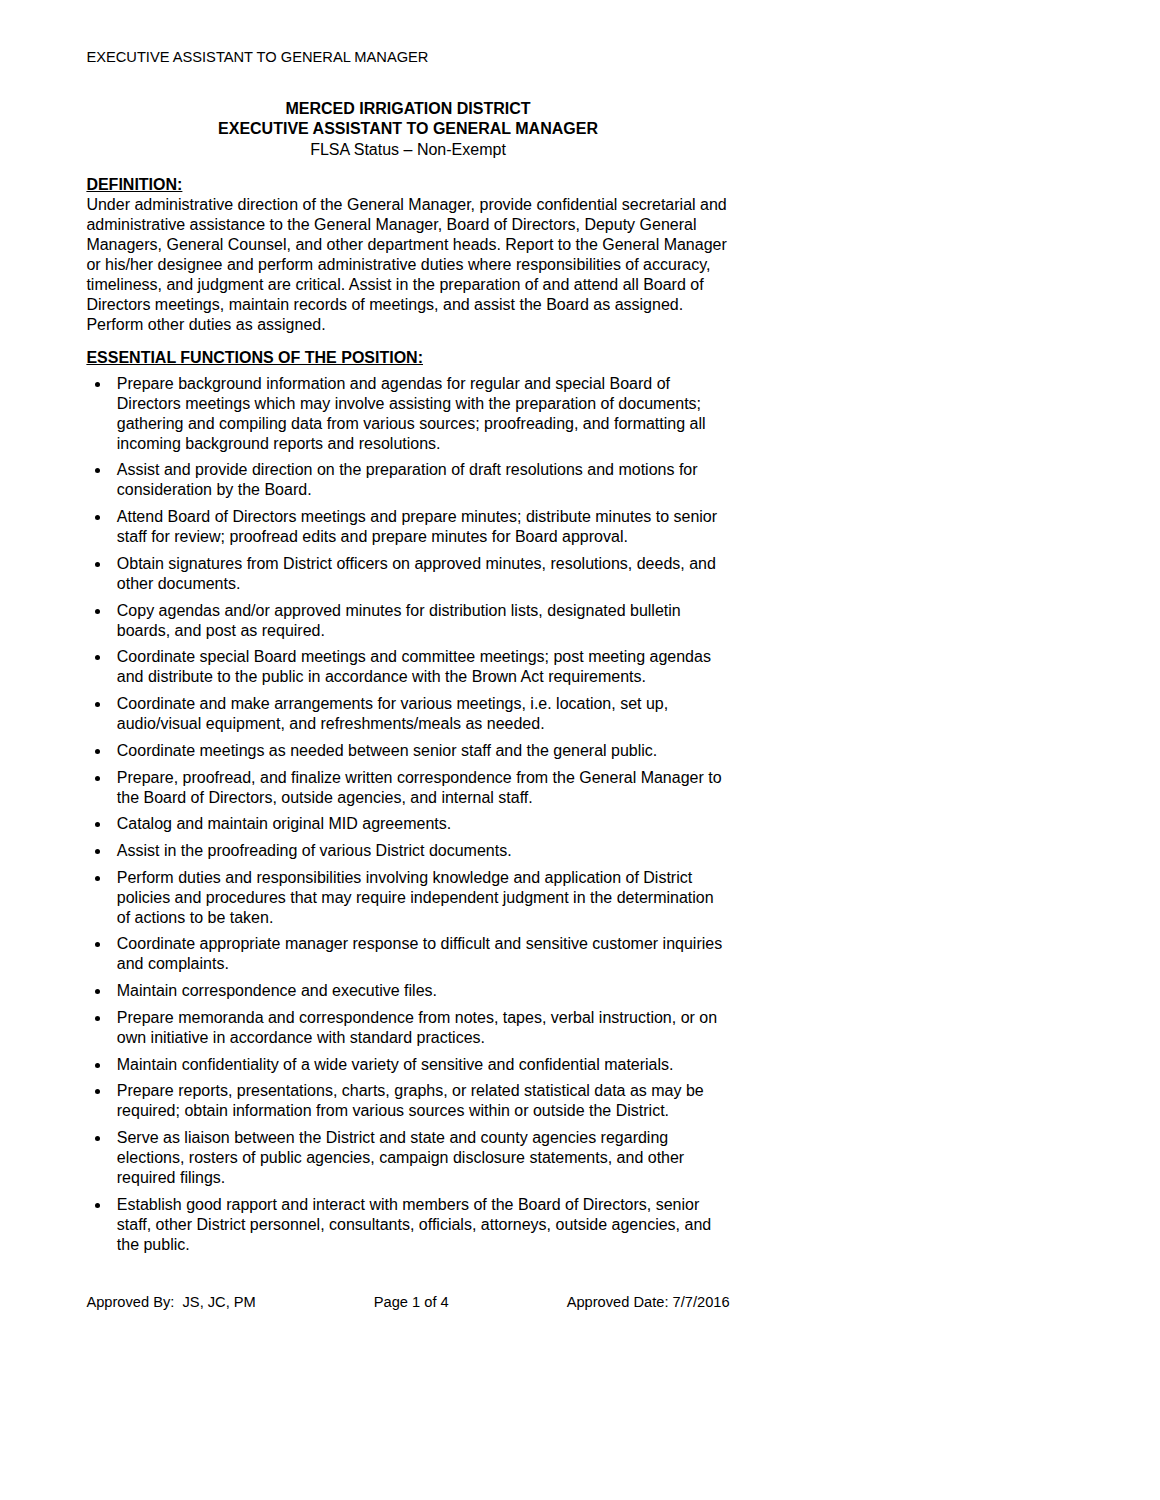EXECUTIVE ASSISTANT TO GENERAL MANAGER
MERCED IRRIGATION DISTRICT EXECUTIVE ASSISTANT TO GENERAL MANAGER
FLSA Status – Non-Exempt
DEFINITION:
Under administrative direction of the General Manager, provide confidential secretarial and administrative assistance to the General Manager, Board of Directors, Deputy General Managers, General Counsel, and other department heads. Report to the General Manager or his/her designee and perform administrative duties where responsibilities of accuracy, timeliness, and judgment are critical. Assist in the preparation of and attend all Board of Directors meetings, maintain records of meetings, and assist the Board as assigned. Perform other duties as assigned.
ESSENTIAL FUNCTIONS OF THE POSITION:
Prepare background information and agendas for regular and special Board of Directors meetings which may involve assisting with the preparation of documents; gathering and compiling data from various sources; proofreading, and formatting all incoming background reports and resolutions.
Assist and provide direction on the preparation of draft resolutions and motions for consideration by the Board.
Attend Board of Directors meetings and prepare minutes; distribute minutes to senior staff for review; proofread edits and prepare minutes for Board approval.
Obtain signatures from District officers on approved minutes, resolutions, deeds, and other documents.
Copy agendas and/or approved minutes for distribution lists, designated bulletin boards, and post as required.
Coordinate special Board meetings and committee meetings; post meeting agendas and distribute to the public in accordance with the Brown Act requirements.
Coordinate and make arrangements for various meetings, i.e. location, set up, audio/visual equipment, and refreshments/meals as needed.
Coordinate meetings as needed between senior staff and the general public.
Prepare, proofread, and finalize written correspondence from the General Manager to the Board of Directors, outside agencies, and internal staff.
Catalog and maintain original MID agreements.
Assist in the proofreading of various District documents.
Perform duties and responsibilities involving knowledge and application of District policies and procedures that may require independent judgment in the determination of actions to be taken.
Coordinate appropriate manager response to difficult and sensitive customer inquiries and complaints.
Maintain correspondence and executive files.
Prepare memoranda and correspondence from notes, tapes, verbal instruction, or on own initiative in accordance with standard practices.
Maintain confidentiality of a wide variety of sensitive and confidential materials.
Prepare reports, presentations, charts, graphs, or related statistical data as may be required; obtain information from various sources within or outside the District.
Serve as liaison between the District and state and county agencies regarding elections, rosters of public agencies, campaign disclosure statements, and other required filings.
Establish good rapport and interact with members of the Board of Directors, senior staff, other District personnel, consultants, officials, attorneys, outside agencies, and the public.
Approved By: JS, JC, PM Page 1 of 4 Approved Date: 7/7/2016